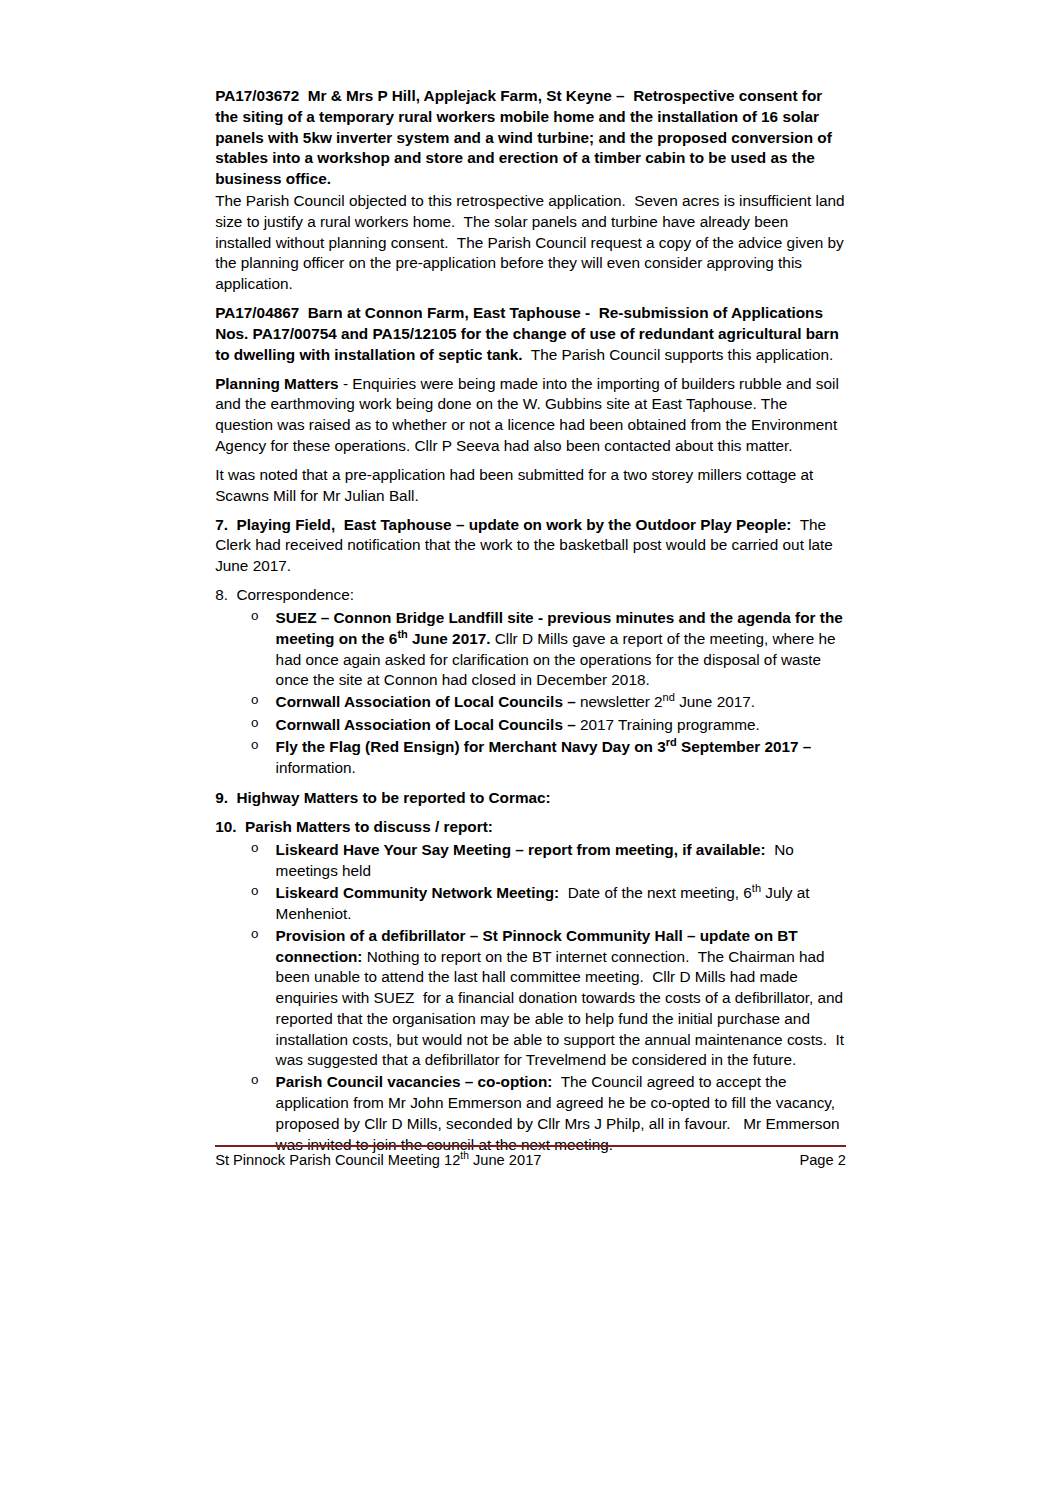PA17/03672 Mr & Mrs P Hill, Applejack Farm, St Keyne – Retrospective consent for the siting of a temporary rural workers mobile home and the installation of 16 solar panels with 5kw inverter system and a wind turbine; and the proposed conversion of stables into a workshop and store and erection of a timber cabin to be used as the business office.
The Parish Council objected to this retrospective application. Seven acres is insufficient land size to justify a rural workers home. The solar panels and turbine have already been installed without planning consent. The Parish Council request a copy of the advice given by the planning officer on the pre-application before they will even consider approving this application.
PA17/04867 Barn at Connon Farm, East Taphouse - Re-submission of Applications Nos. PA17/00754 and PA15/12105 for the change of use of redundant agricultural barn to dwelling with installation of septic tank. The Parish Council supports this application.
Planning Matters - Enquiries were being made into the importing of builders rubble and soil and the earthmoving work being done on the W. Gubbins site at East Taphouse. The question was raised as to whether or not a licence had been obtained from the Environment Agency for these operations. Cllr P Seeva had also been contacted about this matter.
It was noted that a pre-application had been submitted for a two storey millers cottage at Scawns Mill for Mr Julian Ball.
7. Playing Field, East Taphouse – update on work by the Outdoor Play People: The Clerk had received notification that the work to the basketball post would be carried out late June 2017.
8. Correspondence:
SUEZ – Connon Bridge Landfill site - previous minutes and the agenda for the meeting on the 6th June 2017. Cllr D Mills gave a report of the meeting, where he had once again asked for clarification on the operations for the disposal of waste once the site at Connon had closed in December 2018.
Cornwall Association of Local Councils – newsletter 2nd June 2017.
Cornwall Association of Local Councils – 2017 Training programme.
Fly the Flag (Red Ensign) for Merchant Navy Day on 3rd September 2017 – information.
9. Highway Matters to be reported to Cormac:
10. Parish Matters to discuss / report:
Liskeard Have Your Say Meeting – report from meeting, if available: No meetings held
Liskeard Community Network Meeting: Date of the next meeting, 6th July at Menheniot.
Provision of a defibrillator – St Pinnock Community Hall – update on BT connection: Nothing to report on the BT internet connection. The Chairman had been unable to attend the last hall committee meeting. Cllr D Mills had made enquiries with SUEZ for a financial donation towards the costs of a defibrillator, and reported that the organisation may be able to help fund the initial purchase and installation costs, but would not be able to support the annual maintenance costs. It was suggested that a defibrillator for Trevelmend be considered in the future.
Parish Council vacancies – co-option: The Council agreed to accept the application from Mr John Emmerson and agreed he be co-opted to fill the vacancy, proposed by Cllr D Mills, seconded by Cllr Mrs J Philp, all in favour. Mr Emmerson was invited to join the council at the next meeting.
St Pinnock Parish Council Meeting 12th June 2017 Page 2